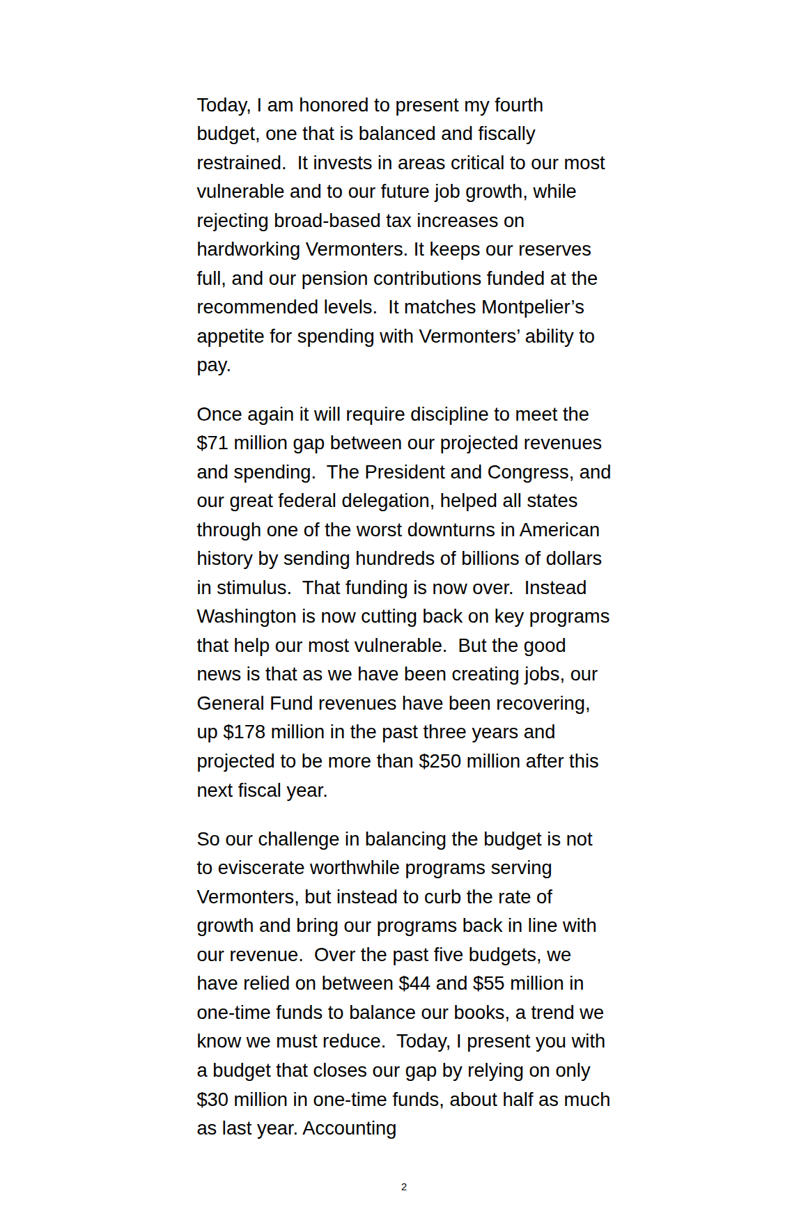Today, I am honored to present my fourth budget, one that is balanced and fiscally restrained. It invests in areas critical to our most vulnerable and to our future job growth, while rejecting broad-based tax increases on hardworking Vermonters. It keeps our reserves full, and our pension contributions funded at the recommended levels. It matches Montpelier’s appetite for spending with Vermonters’ ability to pay.
Once again it will require discipline to meet the $71 million gap between our projected revenues and spending. The President and Congress, and our great federal delegation, helped all states through one of the worst downturns in American history by sending hundreds of billions of dollars in stimulus. That funding is now over. Instead Washington is now cutting back on key programs that help our most vulnerable. But the good news is that as we have been creating jobs, our General Fund revenues have been recovering, up $178 million in the past three years and projected to be more than $250 million after this next fiscal year.
So our challenge in balancing the budget is not to eviscerate worthwhile programs serving Vermonters, but instead to curb the rate of growth and bring our programs back in line with our revenue. Over the past five budgets, we have relied on between $44 and $55 million in one-time funds to balance our books, a trend we know we must reduce. Today, I present you with a budget that closes our gap by relying on only $30 million in one-time funds, about half as much as last year. Accounting
2